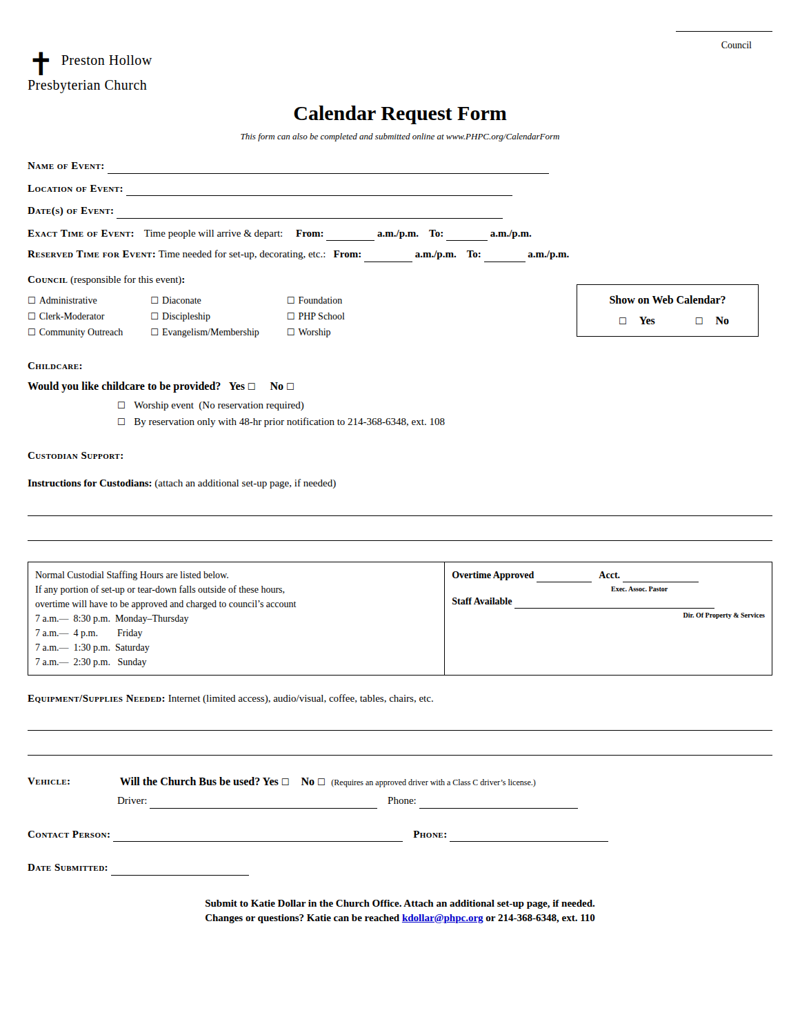Council
✝ Preston Hollow
Presbyterian Church
Calendar Request Form
This form can also be completed and submitted online at www.PHPC.org/CalendarForm
Name of Event:
Location of Event:
Date(s) of Event:
Exact Time of Event: Time people will arrive & depart: From: a.m./p.m. To: a.m./p.m.
Reserved Time for Event: Time needed for set-up, decorating, etc.: From: a.m./p.m. To: a.m./p.m.
Council (responsible for this event):
Show on Web Calendar?
☐Yes ☐No
| ☐ Administrative | ☐ Diaconate | ☐ Foundation |
| ☐ Clerk-Moderator | ☐ Discipleship | ☐ PHP School |
| ☐ Community Outreach | ☐ Evangelism/Membership | ☐ Worship |
Childcare:
Would you like childcare to be provided? Yes ☐ No ☐
☐ Worship event (No reservation required)
☐ By reservation only with 48-hr prior notification to 214-368-6348, ext. 108
Custodian Support:
Instructions for Custodians: (attach an additional set-up page, if needed)
| Normal Custodial Staffing Hours are listed below. If any portion of set-up or tear-down falls outside of these hours, overtime will have to be approved and charged to council’s account 7 a.m.— 8:30 p.m. Monday–Thursday 7 a.m.— 4 p.m. Friday 7 a.m.— 1:30 p.m. Saturday 7 a.m.— 2:30 p.m. Sunday | Overtime Approved Acct. Exec. Assoc. Pastor Staff Available Dir. Of Property & Services |
Equipment/Supplies Needed: Internet (limited access), audio/visual, coffee, tables, chairs, etc.
Vehicle: Will the Church Bus be used? Yes ☐ No ☐ (Requires an approved driver with a Class C driver’s license.)
Driver: Phone:
Contact Person: Phone:
Date Submitted:
Submit to Katie Dollar in the Church Office. Attach an additional set-up page, if needed.
Changes or questions? Katie can be reached kdollar@phpc.org or 214-368-6348, ext. 110